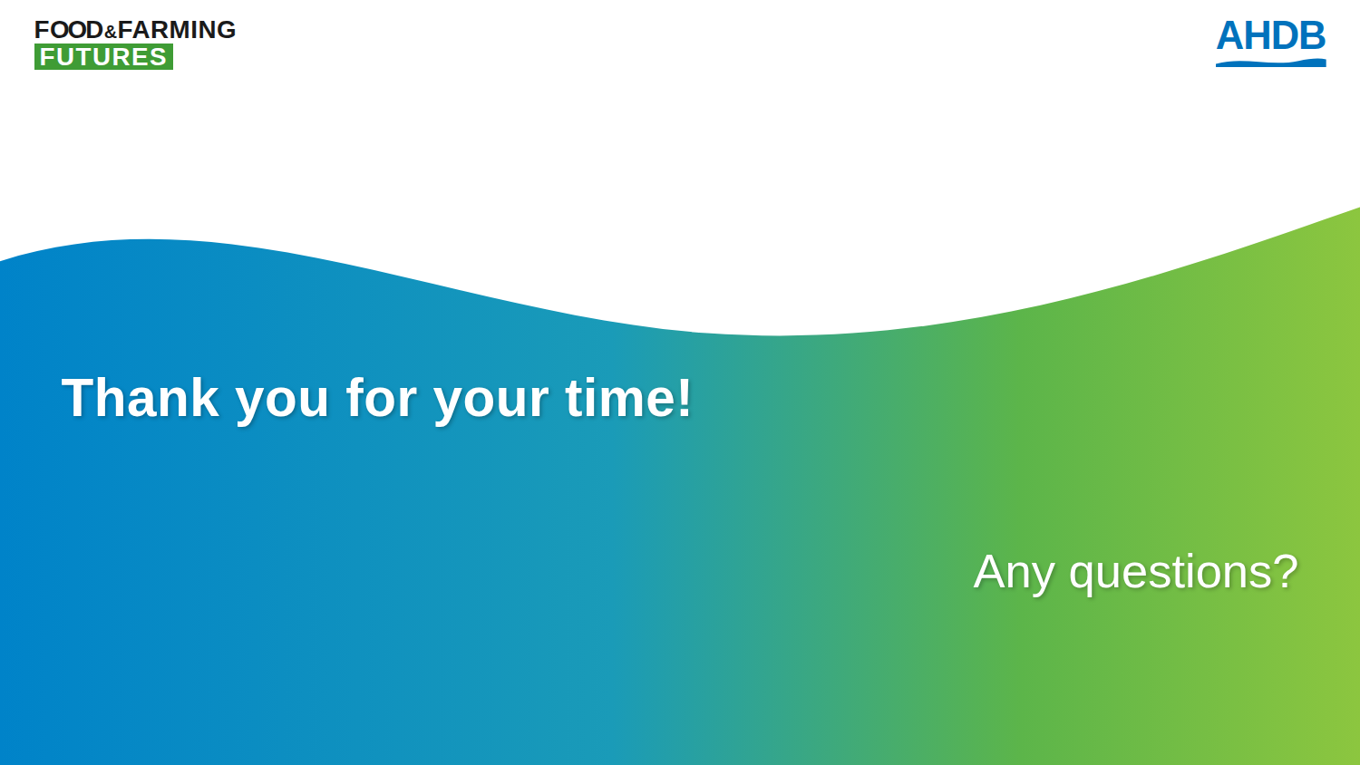FOOD&FARMING
FUTURES
AHDB
Thank you for your time!
Any questions?